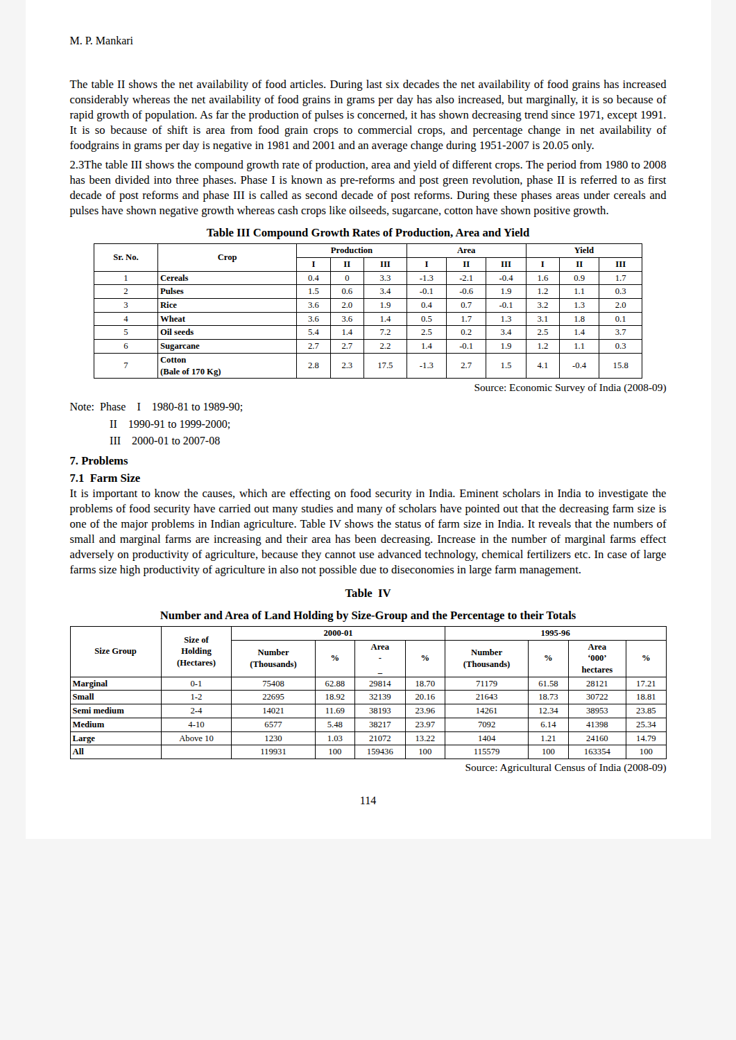M. P. Mankari
The table II shows the net availability of food articles. During last six decades the net availability of food grains has increased considerably whereas the net availability of food grains in grams per day has also increased, but marginally, it is so because of rapid growth of population. As far the production of pulses is concerned, it has shown decreasing trend since 1971, except 1991. It is so because of shift is area from food grain crops to commercial crops, and percentage change in net availability of foodgrains in grams per day is negative in 1981 and 2001 and an average change during 1951-2007 is 20.05 only.
2.3The table III shows the compound growth rate of production, area and yield of different crops. The period from 1980 to 2008 has been divided into three phases. Phase I is known as pre-reforms and post green revolution, phase II is referred to as first decade of post reforms and phase III is called as second decade of post reforms. During these phases areas under cereals and pulses have shown negative growth whereas cash crops like oilseeds, sugarcane, cotton have shown positive growth.
Table III Compound Growth Rates of Production, Area and Yield
| Sr. No. | Crop | Production | Area | Yield |
| --- | --- | --- | --- | --- |
| I | II | III | I | II | III | I | II | III |
| 1 | Cereals | 0.4 | 0 | 3.3 | -1.3 | -2.1 | -0.4 | 1.6 | 0.9 | 1.7 |
| 2 | Pulses | 1.5 | 0.6 | 3.4 | -0.1 | -0.6 | 1.9 | 1.2 | 1.1 | 0.3 |
| 3 | Rice | 3.6 | 2.0 | 1.9 | 0.4 | 0.7 | -0.1 | 3.2 | 1.3 | 2.0 |
| 4 | Wheat | 3.6 | 3.6 | 1.4 | 0.5 | 1.7 | 1.3 | 3.1 | 1.8 | 0.1 |
| 5 | Oil seeds | 5.4 | 1.4 | 7.2 | 2.5 | 0.2 | 3.4 | 2.5 | 1.4 | 3.7 |
| 6 | Sugarcane | 2.7 | 2.7 | 2.2 | 1.4 | -0.1 | 1.9 | 1.2 | 1.1 | 0.3 |
| 7 | Cotton (Bale of 170 Kg) | 2.8 | 2.3 | 17.5 | -1.3 | 2.7 | 1.5 | 4.1 | -0.4 | 15.8 |
Source: Economic Survey of India (2008-09)
Note: Phase I 1980-81 to 1989-90;
II 1990-91 to 1999-2000;
III 2000-01 to 2007-08
7. Problems
7.1 Farm Size
It is important to know the causes, which are effecting on food security in India. Eminent scholars in India to investigate the problems of food security have carried out many studies and many of scholars have pointed out that the decreasing farm size is one of the major problems in Indian agriculture. Table IV shows the status of farm size in India. It reveals that the numbers of small and marginal farms are increasing and their area has been decreasing. Increase in the number of marginal farms effect adversely on productivity of agriculture, because they cannot use advanced technology, chemical fertilizers etc. In case of large farms size high productivity of agriculture in also not possible due to diseconomies in large farm management.
Table IV
Number and Area of Land Holding by Size-Group and the Percentage to their Totals
| Size Group | Size of Holding (Hectares) | 2000-01 | 1995-96 |
| --- | --- | --- | --- |
| Number (Thousands) | % | Area - _ | % | Number (Thousands) | % | Area ‘000’ hectares | % |
| Marginal | 0-1 | 75408 | 62.88 | 29814 | 18.70 | 71179 | 61.58 | 28121 | 17.21 |
| Small | 1-2 | 22695 | 18.92 | 32139 | 20.16 | 21643 | 18.73 | 30722 | 18.81 |
| Semi medium | 2-4 | 14021 | 11.69 | 38193 | 23.96 | 14261 | 12.34 | 38953 | 23.85 |
| Medium | 4-10 | 6577 | 5.48 | 38217 | 23.97 | 7092 | 6.14 | 41398 | 25.34 |
| Large | Above 10 | 1230 | 1.03 | 21072 | 13.22 | 1404 | 1.21 | 24160 | 14.79 |
| All | | 119931 | 100 | 159436 | 100 | 115579 | 100 | 163354 | 100 |
Source: Agricultural Census of India (2008-09)
114